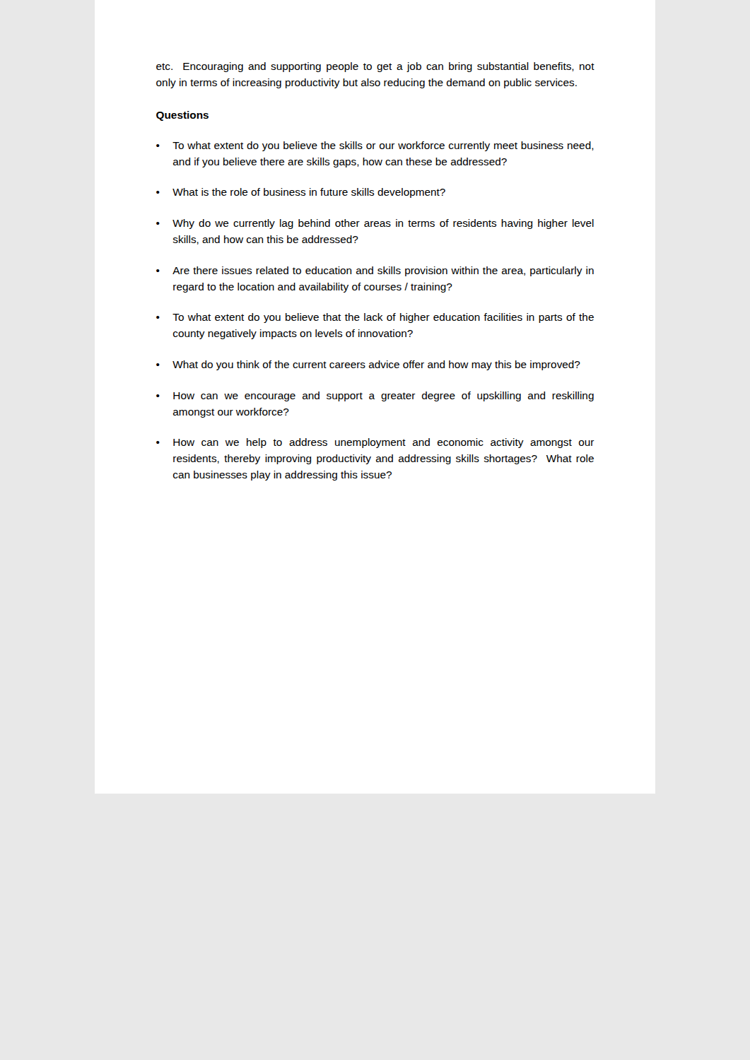etc. Encouraging and supporting people to get a job can bring substantial benefits, not only in terms of increasing productivity but also reducing the demand on public services.
Questions
To what extent do you believe the skills or our workforce currently meet business need, and if you believe there are skills gaps, how can these be addressed?
What is the role of business in future skills development?
Why do we currently lag behind other areas in terms of residents having higher level skills, and how can this be addressed?
Are there issues related to education and skills provision within the area, particularly in regard to the location and availability of courses / training?
To what extent do you believe that the lack of higher education facilities in parts of the county negatively impacts on levels of innovation?
What do you think of the current careers advice offer and how may this be improved?
How can we encourage and support a greater degree of upskilling and reskilling amongst our workforce?
How can we help to address unemployment and economic activity amongst our residents, thereby improving productivity and addressing skills shortages? What role can businesses play in addressing this issue?